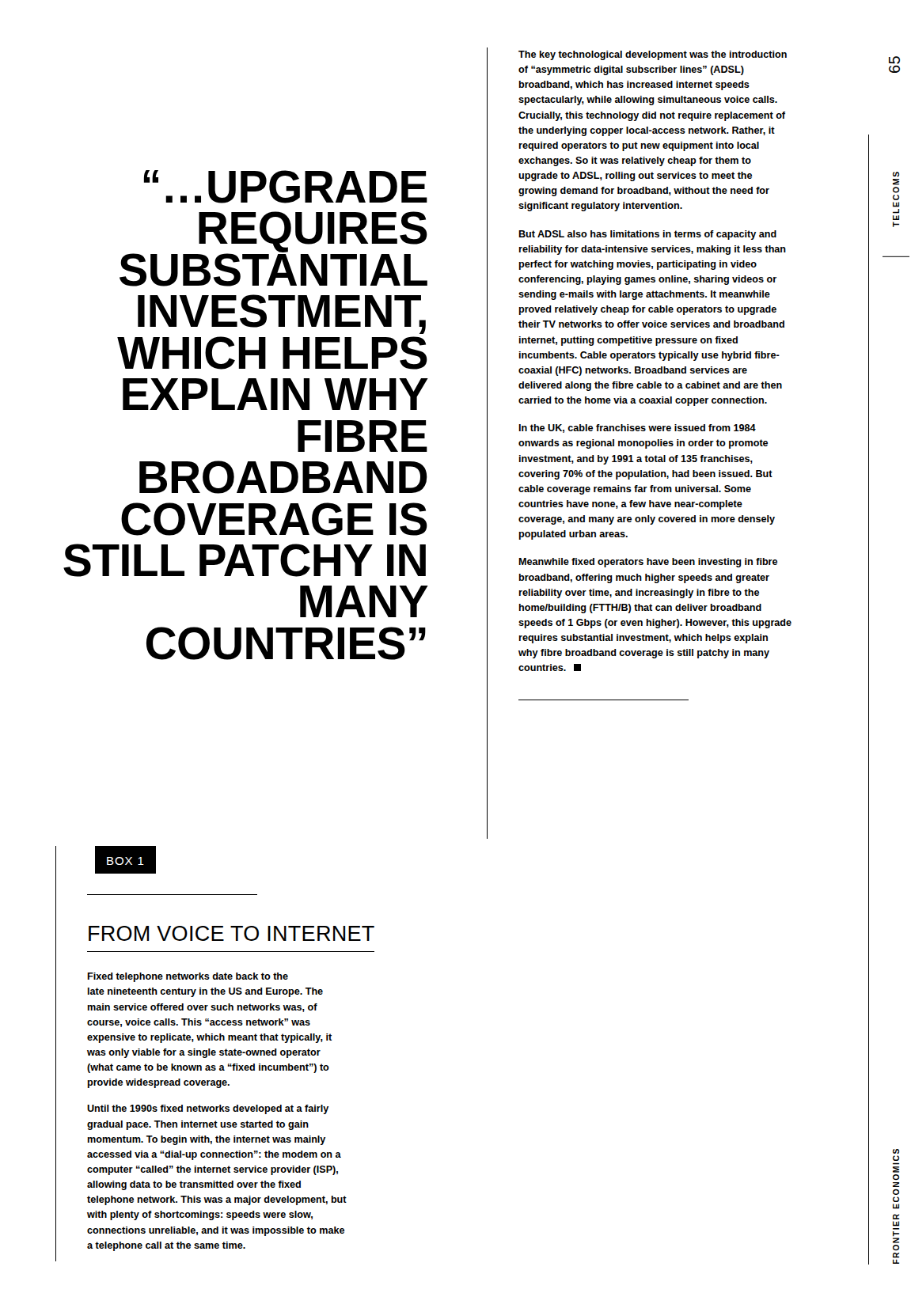65
TELECOMS
FRONTIER ECONOMICS
“…UPGRADE REQUIRES SUBSTANTIAL INVESTMENT, WHICH HELPS EXPLAIN WHY FIBRE BROADBAND COVERAGE IS STILL PATCHY IN MANY COUNTRIES”
BOX 1
FROM VOICE TO INTERNET
Fixed telephone networks date back to the late nineteenth century in the US and Europe. The main service offered over such networks was, of course, voice calls. This “access network” was expensive to replicate, which meant that typically, it was only viable for a single state-owned operator (what came to be known as a “fixed incumbent”) to provide widespread coverage.
Until the 1990s fixed networks developed at a fairly gradual pace. Then internet use started to gain momentum. To begin with, the internet was mainly accessed via a “dial-up connection”: the modem on a computer “called” the internet service provider (ISP), allowing data to be transmitted over the fixed telephone network. This was a major development, but with plenty of shortcomings: speeds were slow, connections unreliable, and it was impossible to make a telephone call at the same time.
The key technological development was the introduction of “asymmetric digital subscriber lines” (ADSL) broadband, which has increased internet speeds spectacularly, while allowing simultaneous voice calls. Crucially, this technology did not require replacement of the underlying copper local-access network. Rather, it required operators to put new equipment into local exchanges. So it was relatively cheap for them to upgrade to ADSL, rolling out services to meet the growing demand for broadband, without the need for significant regulatory intervention.
But ADSL also has limitations in terms of capacity and reliability for data-intensive services, making it less than perfect for watching movies, participating in video conferencing, playing games online, sharing videos or sending e-mails with large attachments. It meanwhile proved relatively cheap for cable operators to upgrade their TV networks to offer voice services and broadband internet, putting competitive pressure on fixed incumbents. Cable operators typically use hybrid fibre-coaxial (HFC) networks. Broadband services are delivered along the fibre cable to a cabinet and are then carried to the home via a coaxial copper connection.
In the UK, cable franchises were issued from 1984 onwards as regional monopolies in order to promote investment, and by 1991 a total of 135 franchises, covering 70% of the population, had been issued. But cable coverage remains far from universal. Some countries have none, a few have near-complete coverage, and many are only covered in more densely populated urban areas.
Meanwhile fixed operators have been investing in fibre broadband, offering much higher speeds and greater reliability over time, and increasingly in fibre to the home/building (FTTH/B) that can deliver broadband speeds of 1 Gbps (or even higher). However, this upgrade requires substantial investment, which helps explain why fibre broadband coverage is still patchy in many countries.